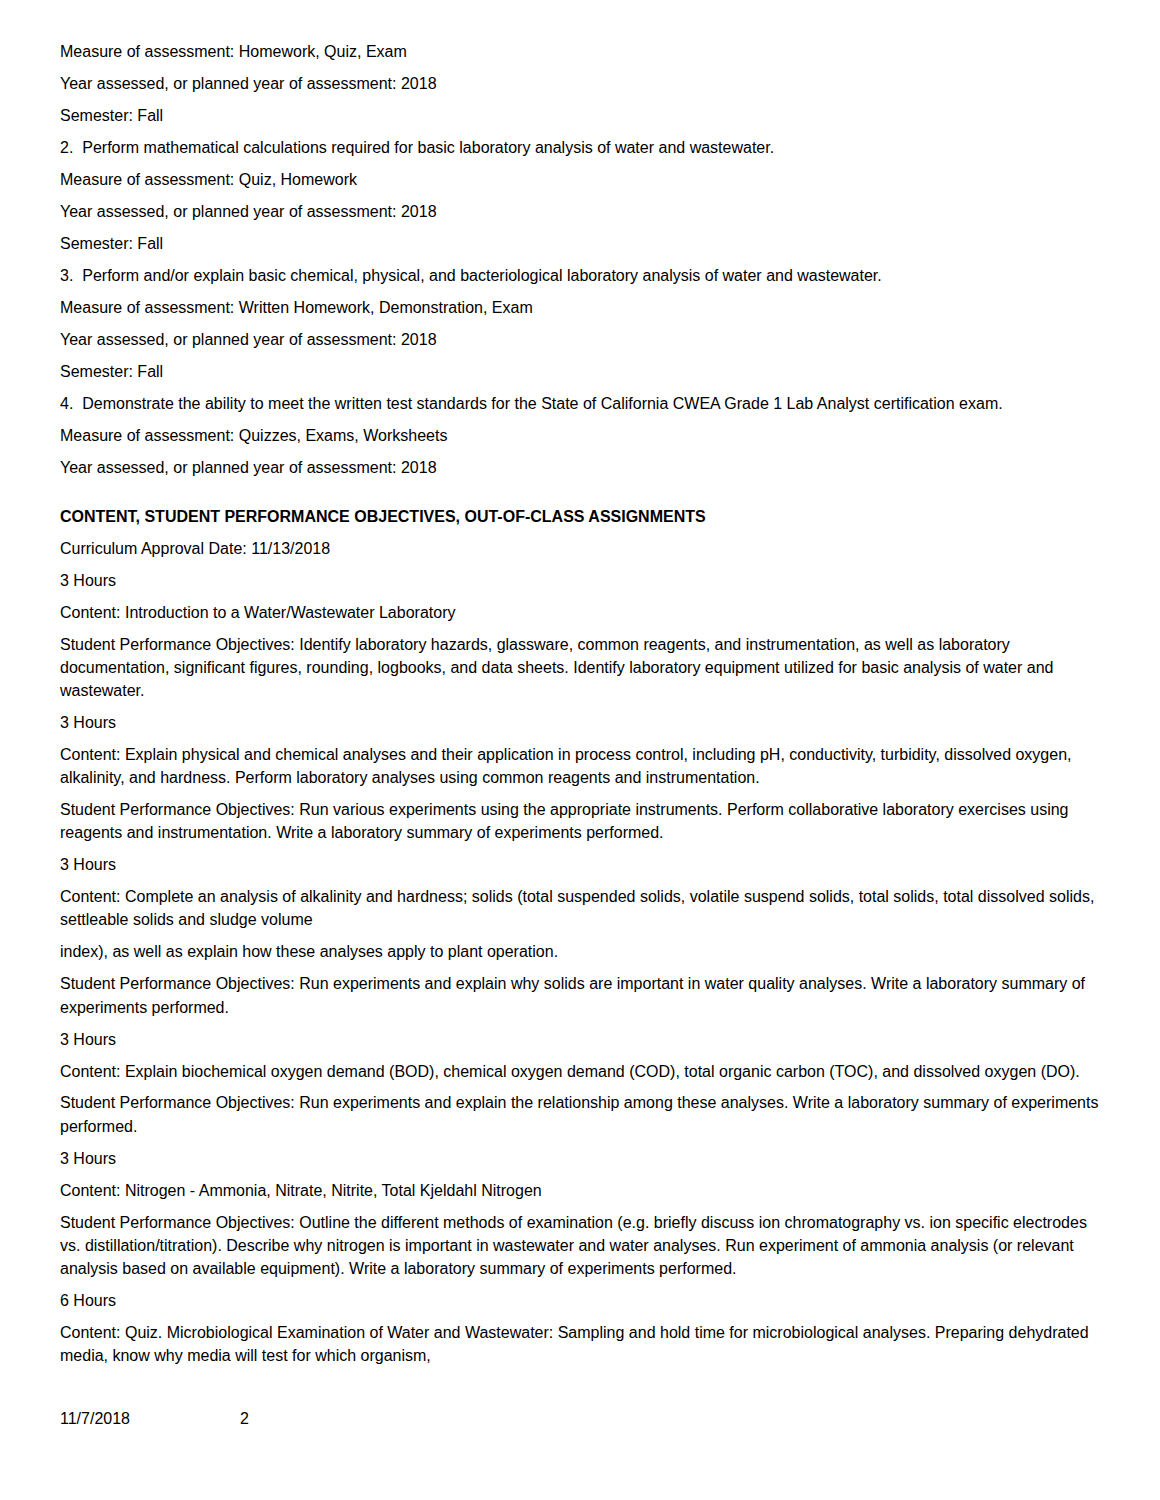Measure of assessment: Homework, Quiz, Exam
Year assessed, or planned year of assessment: 2018
Semester: Fall
2. Perform mathematical calculations required for basic laboratory analysis of water and wastewater.
Measure of assessment: Quiz, Homework
Year assessed, or planned year of assessment: 2018
Semester: Fall
3. Perform and/or explain basic chemical, physical, and bacteriological laboratory analysis of water and wastewater.
Measure of assessment: Written Homework, Demonstration, Exam
Year assessed, or planned year of assessment: 2018
Semester: Fall
4. Demonstrate the ability to meet the written test standards for the State of California CWEA Grade 1 Lab Analyst certification exam.
Measure of assessment: Quizzes, Exams, Worksheets
Year assessed, or planned year of assessment: 2018
CONTENT, STUDENT PERFORMANCE OBJECTIVES, OUT-OF-CLASS ASSIGNMENTS
Curriculum Approval Date: 11/13/2018
3 Hours
Content: Introduction to a Water/Wastewater Laboratory
Student Performance Objectives: Identify laboratory hazards, glassware, common reagents, and instrumentation, as well as laboratory documentation, significant figures, rounding, logbooks, and data sheets. Identify laboratory equipment utilized for basic analysis of water and wastewater.
3 Hours
Content: Explain physical and chemical analyses and their application in process control, including pH, conductivity, turbidity, dissolved oxygen, alkalinity, and hardness. Perform laboratory analyses using common reagents and instrumentation.
Student Performance Objectives: Run various experiments using the appropriate instruments. Perform collaborative laboratory exercises using reagents and instrumentation. Write a laboratory summary of experiments performed.
3 Hours
Content: Complete an analysis of alkalinity and hardness; solids (total suspended solids, volatile suspend solids, total solids, total dissolved solids, settleable solids and sludge volume
index), as well as explain how these analyses apply to plant operation.
Student Performance Objectives: Run experiments and explain why solids are important in water quality analyses. Write a laboratory summary of experiments performed.
3 Hours
Content: Explain biochemical oxygen demand (BOD), chemical oxygen demand (COD), total organic carbon (TOC), and dissolved oxygen (DO).
Student Performance Objectives: Run experiments and explain the relationship among these analyses. Write a laboratory summary of experiments performed.
3 Hours
Content: Nitrogen - Ammonia, Nitrate, Nitrite, Total Kjeldahl Nitrogen
Student Performance Objectives: Outline the different methods of examination (e.g. briefly discuss ion chromatography vs. ion specific electrodes vs. distillation/titration). Describe why nitrogen is important in wastewater and water analyses. Run experiment of ammonia analysis (or relevant analysis based on available equipment). Write a laboratory summary of experiments performed.
6 Hours
Content: Quiz. Microbiological Examination of Water and Wastewater: Sampling and hold time for microbiological analyses. Preparing dehydrated media, know why media will test for which organism,
11/7/2018 2